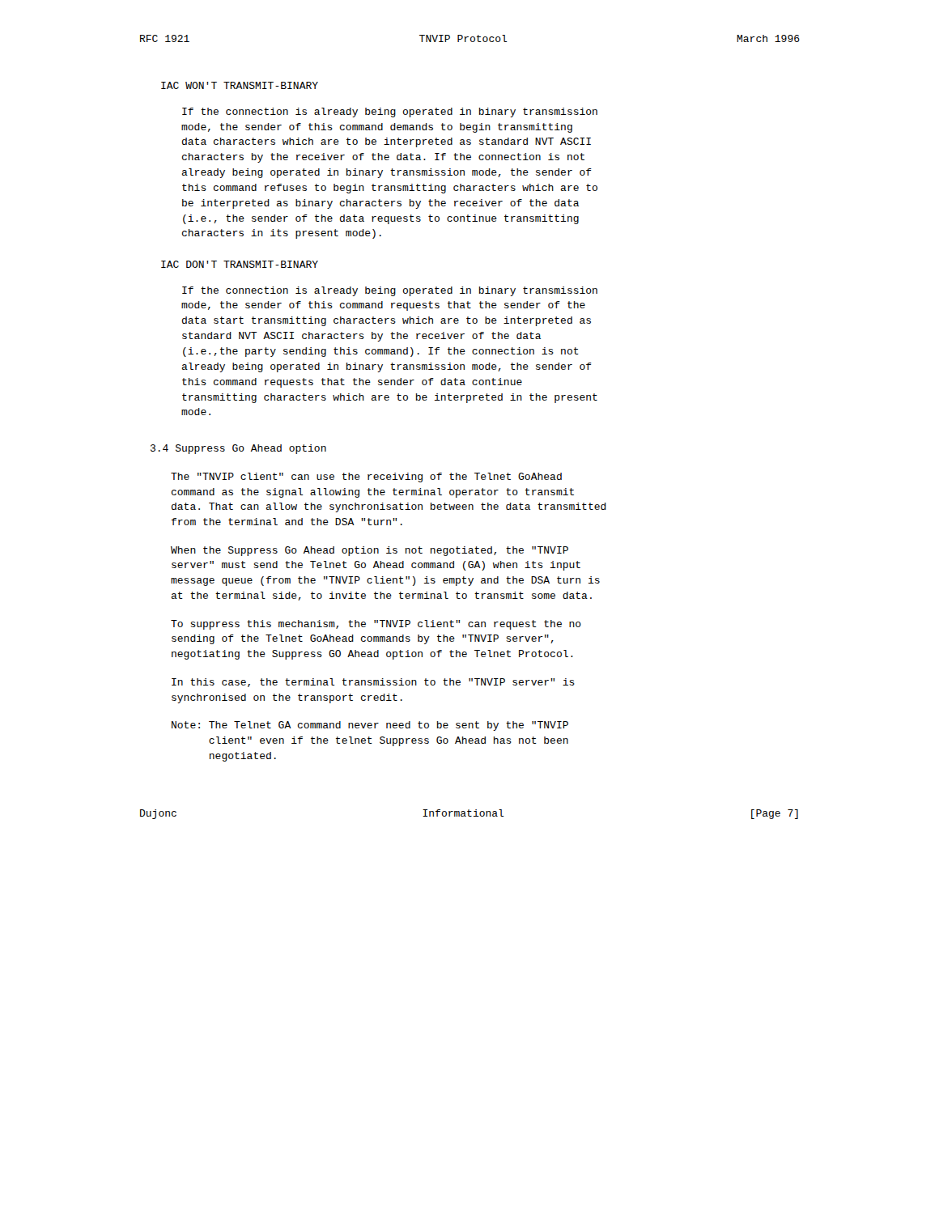RFC 1921 TNVIP Protocol March 1996
IAC WON'T TRANSMIT-BINARY
If the connection is already being operated in binary transmission
mode, the sender of this command demands to begin transmitting
data characters which are to be interpreted as standard NVT ASCII
characters by the receiver of the data. If the connection is not
already being operated in binary transmission mode, the sender of
this command refuses to begin transmitting characters which are to
be interpreted as binary characters by the receiver of the data
(i.e., the sender of the data requests to continue transmitting
characters in its present mode).
IAC DON'T TRANSMIT-BINARY
If the connection is already being operated in binary transmission
mode, the sender of this command requests that the sender of the
data start transmitting characters which are to be interpreted as
standard NVT ASCII characters by the receiver of the data
(i.e.,the party sending this command). If the connection is not
already being operated in binary transmission mode, the sender of
this command requests that the sender of data continue
transmitting characters which are to be interpreted in the present
mode.
3.4 Suppress Go Ahead option
The "TNVIP client" can use the receiving of the Telnet GoAhead
command as the signal allowing the terminal operator to transmit
data. That can allow the synchronisation between the data transmitted
from the terminal and the DSA "turn".
When the Suppress Go Ahead option is not negotiated, the "TNVIP
server" must send the Telnet Go Ahead command (GA) when its input
message queue (from the "TNVIP client") is empty and the DSA turn is
at the terminal side, to invite the terminal to transmit some data.
To suppress this mechanism, the "TNVIP client" can request the no
sending of the Telnet GoAhead commands by the "TNVIP server",
negotiating the Suppress GO Ahead option of the Telnet Protocol.
In this case, the terminal transmission to the "TNVIP server" is
synchronised on the transport credit.
Note: The Telnet GA command never need to be sent by the "TNVIP
      client" even if the telnet Suppress Go Ahead has not been
      negotiated.
Dujonc Informational [Page 7]